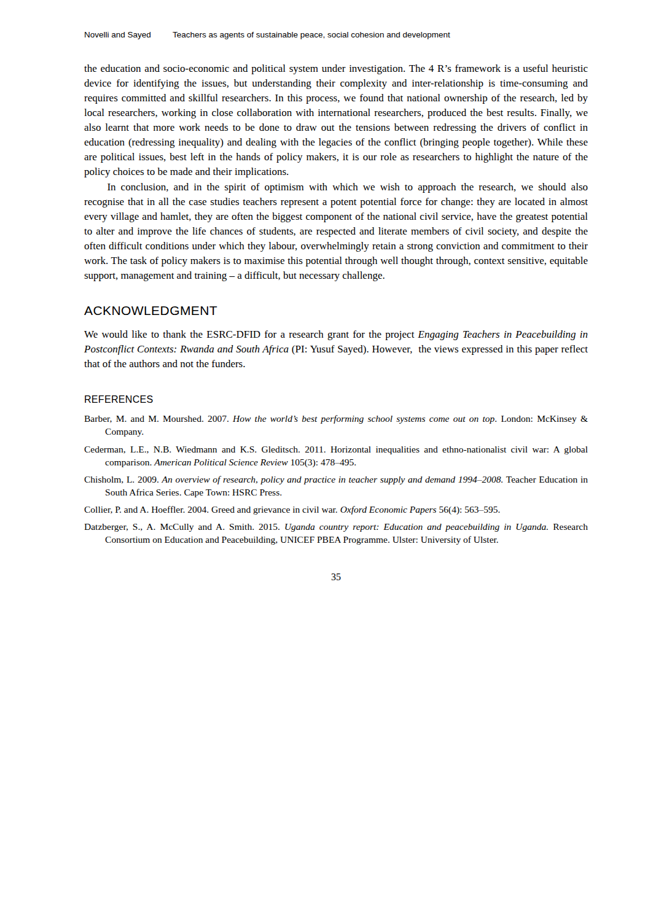Novelli and Sayed Teachers as agents of sustainable peace, social cohesion and development
the education and socio-economic and political system under investigation. The 4 R’s framework is a useful heuristic device for identifying the issues, but understanding their complexity and inter-relationship is time-consuming and requires committed and skillful researchers. In this process, we found that national ownership of the research, led by local researchers, working in close collaboration with international researchers, produced the best results. Finally, we also learnt that more work needs to be done to draw out the tensions between redressing the drivers of conflict in education (redressing inequality) and dealing with the legacies of the conflict (bringing people together). While these are political issues, best left in the hands of policy makers, it is our role as researchers to highlight the nature of the policy choices to be made and their implications.
In conclusion, and in the spirit of optimism with which we wish to approach the research, we should also recognise that in all the case studies teachers represent a potent potential force for change: they are located in almost every village and hamlet, they are often the biggest component of the national civil service, have the greatest potential to alter and improve the life chances of students, are respected and literate members of civil society, and despite the often difficult conditions under which they labour, overwhelmingly retain a strong conviction and commitment to their work. The task of policy makers is to maximise this potential through well thought through, context sensitive, equitable support, management and training – a difficult, but necessary challenge.
ACKNOWLEDGMENT
We would like to thank the ESRC-DFID for a research grant for the project Engaging Teachers in Peacebuilding in Postconflict Contexts: Rwanda and South Africa (PI: Yusuf Sayed). However, the views expressed in this paper reflect that of the authors and not the funders.
REFERENCES
Barber, M. and M. Mourshed. 2007. How the world’s best performing school systems come out on top. London: McKinsey & Company.
Cederman, L.E., N.B. Wiedmann and K.S. Gleditsch. 2011. Horizontal inequalities and ethno-nationalist civil war: A global comparison. American Political Science Review 105(3): 478–495.
Chisholm, L. 2009. An overview of research, policy and practice in teacher supply and demand 1994–2008. Teacher Education in South Africa Series. Cape Town: HSRC Press.
Collier, P. and A. Hoeffler. 2004. Greed and grievance in civil war. Oxford Economic Papers 56(4): 563–595.
Datzberger, S., A. McCully and A. Smith. 2015. Uganda country report: Education and peacebuilding in Uganda. Research Consortium on Education and Peacebuilding, UNICEF PBEA Programme. Ulster: University of Ulster.
35